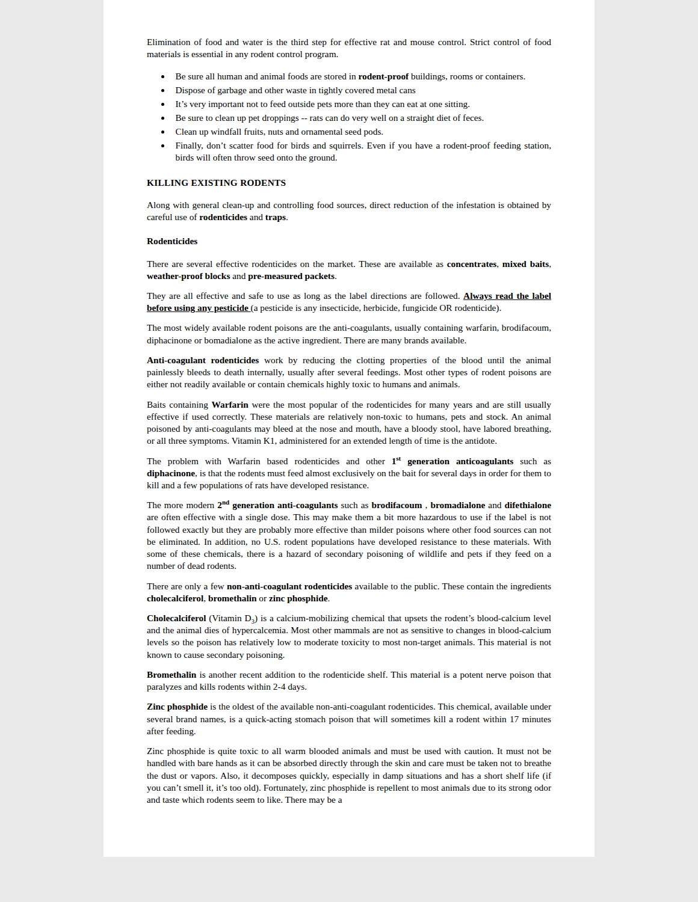Elimination of food and water is the third step for effective rat and mouse control. Strict control of food materials is essential in any rodent control program.
Be sure all human and animal foods are stored in rodent-proof buildings, rooms or containers.
Dispose of garbage and other waste in tightly covered metal cans
It’s very important not to feed outside pets more than they can eat at one sitting.
Be sure to clean up pet droppings -- rats can do very well on a straight diet of feces.
Clean up windfall fruits, nuts and ornamental seed pods.
Finally, don’t scatter food for birds and squirrels. Even if you have a rodent-proof feeding station, birds will often throw seed onto the ground.
KILLING EXISTING RODENTS
Along with general clean-up and controlling food sources, direct reduction of the infestation is obtained by careful use of rodenticides and traps.
Rodenticides
There are several effective rodenticides on the market. These are available as concentrates, mixed baits, weather-proof blocks and pre-measured packets.
They are all effective and safe to use as long as the label directions are followed. Always read the label before using any pesticide (a pesticide is any insecticide, herbicide, fungicide OR rodenticide).
The most widely available rodent poisons are the anti-coagulants, usually containing warfarin, brodifacoum, diphacinone or bomadialone as the active ingredient. There are many brands available.
Anti-coagulant rodenticides work by reducing the clotting properties of the blood until the animal painlessly bleeds to death internally, usually after several feedings. Most other types of rodent poisons are either not readily available or contain chemicals highly toxic to humans and animals.
Baits containing Warfarin were the most popular of the rodenticides for many years and are still usually effective if used correctly. These materials are relatively non-toxic to humans, pets and stock. An animal poisoned by anti-coagulants may bleed at the nose and mouth, have a bloody stool, have labored breathing, or all three symptoms. Vitamin K1, administered for an extended length of time is the antidote.
The problem with Warfarin based rodenticides and other 1st generation anticoagulants such as diphacinone, is that the rodents must feed almost exclusively on the bait for several days in order for them to kill and a few populations of rats have developed resistance.
The more modern 2nd generation anti-coagulants such as brodifacoum , bromadialone and difethialone are often effective with a single dose. This may make them a bit more hazardous to use if the label is not followed exactly but they are probably more effective than milder poisons where other food sources can not be eliminated. In addition, no U.S. rodent populations have developed resistance to these materials. With some of these chemicals, there is a hazard of secondary poisoning of wildlife and pets if they feed on a number of dead rodents.
There are only a few non-anti-coagulant rodenticides available to the public. These contain the ingredients cholecalciferol, bromethalin or zinc phosphide.
Cholecalciferol (Vitamin D3) is a calcium-mobilizing chemical that upsets the rodent’s blood-calcium level and the animal dies of hypercalcemia. Most other mammals are not as sensitive to changes in blood-calcium levels so the poison has relatively low to moderate toxicity to most non-target animals. This material is not known to cause secondary poisoning.
Bromethalin is another recent addition to the rodenticide shelf. This material is a potent nerve poison that paralyzes and kills rodents within 2-4 days.
Zinc phosphide is the oldest of the available non-anti-coagulant rodenticides. This chemical, available under several brand names, is a quick-acting stomach poison that will sometimes kill a rodent within 17 minutes after feeding.
Zinc phosphide is quite toxic to all warm blooded animals and must be used with caution. It must not be handled with bare hands as it can be absorbed directly through the skin and care must be taken not to breathe the dust or vapors. Also, it decomposes quickly, especially in damp situations and has a short shelf life (if you can’t smell it, it’s too old). Fortunately, zinc phosphide is repellent to most animals due to its strong odor and taste which rodents seem to like. There may be a